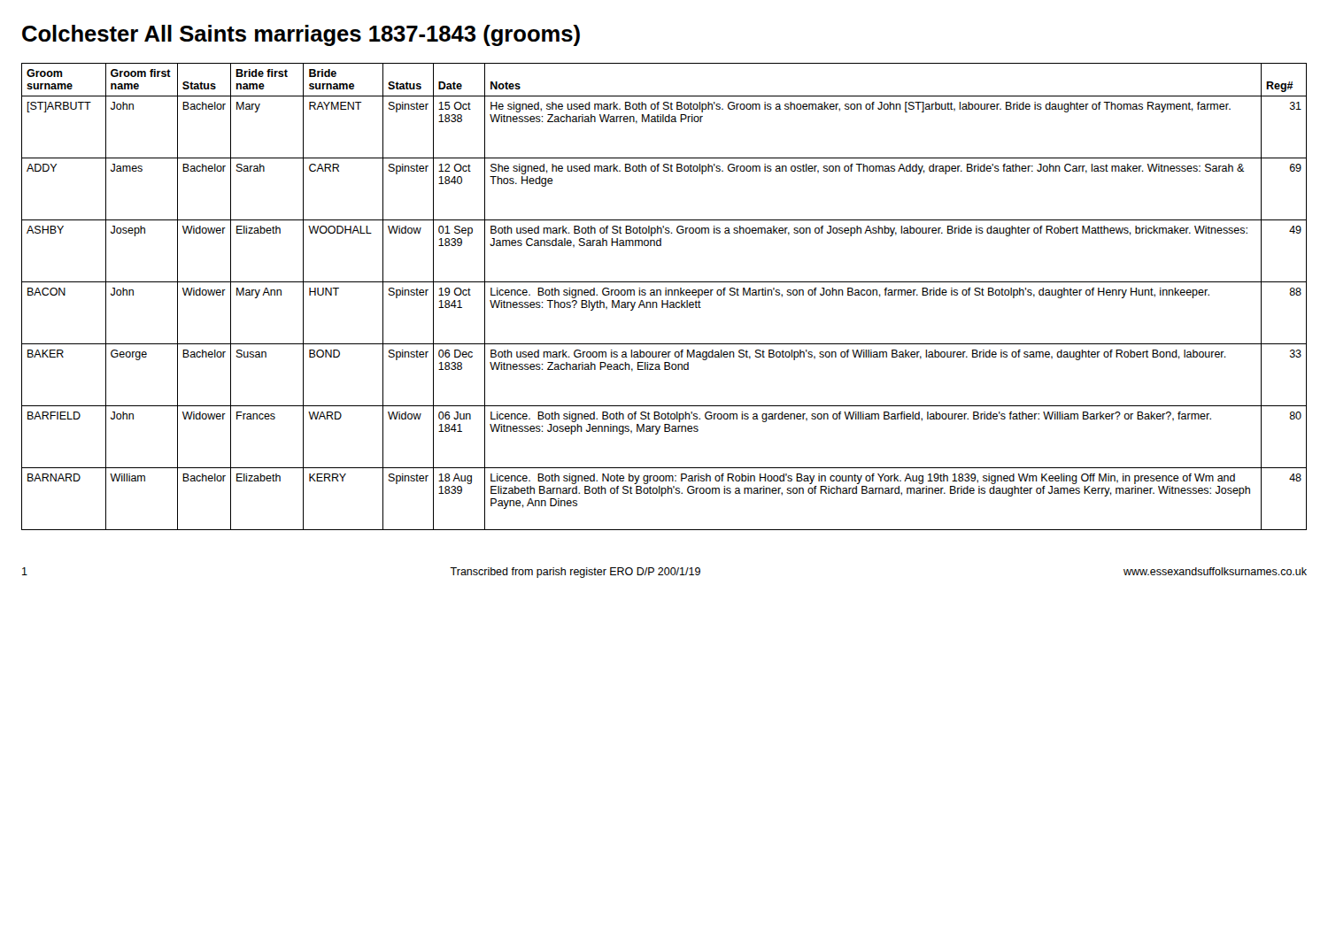Colchester All Saints marriages 1837-1843 (grooms)
| Groom surname | Groom first name | Status | Bride first name | Bride surname | Status | Date | Notes | Reg# |
| --- | --- | --- | --- | --- | --- | --- | --- | --- |
| [ST]ARBUTT | John | Bachelor | Mary | RAYMENT | Spinster | 15 Oct 1838 | He signed, she used mark. Both of St Botolph's. Groom is a shoemaker, son of John [ST]arbutt, labourer. Bride is daughter of Thomas Rayment, farmer. Witnesses: Zachariah Warren, Matilda Prior | 31 |
| ADDY | James | Bachelor | Sarah | CARR | Spinster | 12 Oct 1840 | She signed, he used mark. Both of St Botolph's. Groom is an ostler, son of Thomas Addy, draper. Bride's father: John Carr, last maker. Witnesses: Sarah & Thos. Hedge | 69 |
| ASHBY | Joseph | Widower | Elizabeth | WOODHALL | Widow | 01 Sep 1839 | Both used mark. Both of St Botolph's. Groom is a shoemaker, son of Joseph Ashby, labourer. Bride is daughter of Robert Matthews, brickmaker. Witnesses: James Cansdale, Sarah Hammond | 49 |
| BACON | John | Widower | Mary Ann | HUNT | Spinster | 19 Oct 1841 | Licence. Both signed. Groom is an innkeeper of St Martin's, son of John Bacon, farmer. Bride is of St Botolph's, daughter of Henry Hunt, innkeeper. Witnesses: Thos? Blyth, Mary Ann Hacklett | 88 |
| BAKER | George | Bachelor | Susan | BOND | Spinster | 06 Dec 1838 | Both used mark. Groom is a labourer of Magdalen St, St Botolph's, son of William Baker, labourer. Bride is of same, daughter of Robert Bond, labourer. Witnesses: Zachariah Peach, Eliza Bond | 33 |
| BARFIELD | John | Widower | Frances | WARD | Widow | 06 Jun 1841 | Licence. Both signed. Both of St Botolph's. Groom is a gardener, son of William Barfield, labourer. Bride's father: William Barker? or Baker?, farmer. Witnesses: Joseph Jennings, Mary Barnes | 80 |
| BARNARD | William | Bachelor | Elizabeth | KERRY | Spinster | 18 Aug 1839 | Licence. Both signed. Note by groom: Parish of Robin Hood's Bay in county of York. Aug 19th 1839, signed Wm Keeling Off Min, in presence of Wm and Elizabeth Barnard. Both of St Botolph's. Groom is a mariner, son of Richard Barnard, mariner. Bride is daughter of James Kerry, mariner. Witnesses: Joseph Payne, Ann Dines | 48 |
1 Transcribed from parish register ERO D/P 200/1/19 www.essexandsuffolksurnames.co.uk